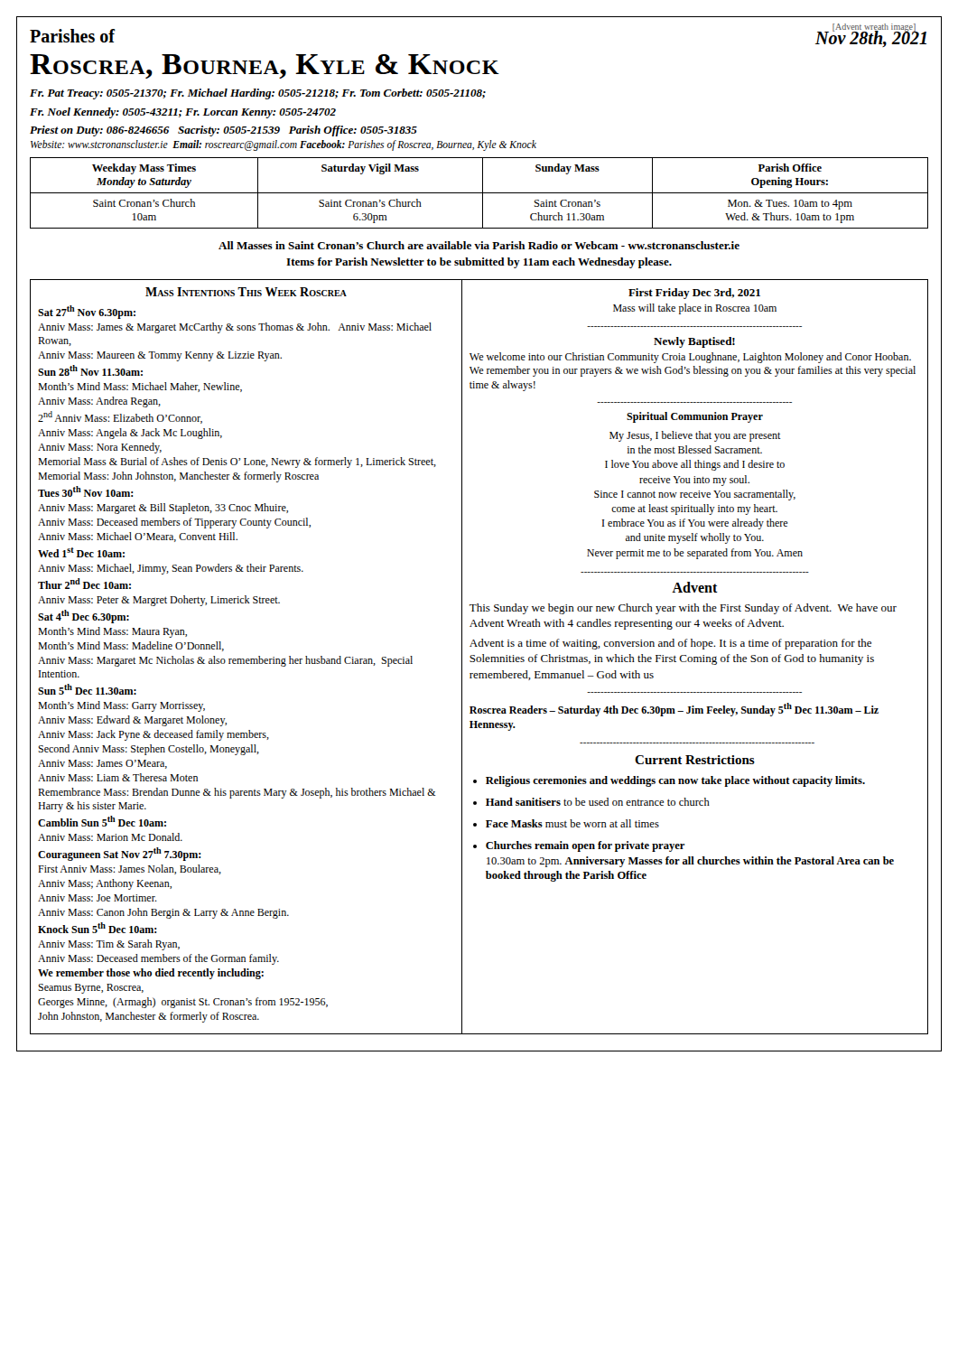Nov 28th, 2021
Parishes of
Roscrea, Bournea, Kyle & Knock
[Advent wreath image]
Fr. Pat Treacy: 0505-21370; Fr. Michael Harding: 0505-21218; Fr. Tom Corbett: 0505-21108;
Fr. Noel Kennedy: 0505-43211; Fr. Lorcan Kenny: 0505-24702
Priest on Duty: 086-8246656 Sacristy: 0505-21539 Parish Office: 0505-31835
Website: www.stcronanscluster.ie Email: roscrearc@gmail.com Facebook: Parishes of Roscrea, Bournea, Kyle & Knock
| Weekday Mass Times Monday to Saturday | Saturday Vigil Mass | Sunday Mass | Parish Office Opening Hours: |
| --- | --- | --- | --- |
| Saint Cronan’s Church 10am | Saint Cronan’s Church 6.30pm | Saint Cronan’s Church 11.30am | Mon. & Tues. 10am to 4pm Wed. & Thurs. 10am to 1pm |
All Masses in Saint Cronan’s Church are available via Parish Radio or Webcam - ww.stcronanscluster.ie
Items for Parish Newsletter to be submitted by 11am each Wednesday please.
| Mass Intentions This Week Roscrea Sat 27 th Nov 6.30pm: Anniv Mass: James & Margaret McCarthy & sons Thomas & John. Anniv Mass: Michael Rowan, Anniv Mass: Maureen & Tommy Kenny & Lizzie Ryan. Sun 28 th Nov 11.30am: Month’s Mind Mass: Michael Maher, Newline, Anniv Mass: Andrea Regan, 2 nd Anniv Mass: Elizabeth O’Connor, Anniv Mass: Angela & Jack Mc Loughlin, Anniv Mass: Nora Kennedy, Memorial Mass & Burial of Ashes of Denis O’ Lone, Newry & formerly 1, Limerick Street, Memorial Mass: John Johnston, Manchester & formerly Roscrea Tues 30 th Nov 10am: Anniv Mass: Margaret & Bill Stapleton, 33 Cnoc Mhuire, Anniv Mass: Deceased members of Tipperary County Council, Anniv Mass: Michael O’Meara, Convent Hill. Wed 1 st Dec 10am: Anniv Mass: Michael, Jimmy, Sean Powders & their Parents. Thur 2 nd Dec 10am: Anniv Mass: Peter & Margret Doherty, Limerick Street. Sat 4 th Dec 6.30pm: Month’s Mind Mass: Maura Ryan, Month’s Mind Mass: Madeline O’Donnell, Anniv Mass: Margaret Mc Nicholas & also remembering her husband Ciaran, Special Intention. Sun 5 th Dec 11.30am: Month’s Mind Mass: Garry Morrissey, Anniv Mass: Edward & Margaret Moloney, Anniv Mass: Jack Pyne & deceased family members, Second Anniv Mass: Stephen Costello, Moneygall, Anniv Mass: James O’Meara, Anniv Mass: Liam & Theresa Moten Remembrance Mass: Brendan Dunne & his parents Mary & Joseph, his brothers Michael & Harry & his sister Marie. Camblin Sun 5 th Dec 10am: Anniv Mass: Marion Mc Donald. Couraguneen Sat Nov 27 th 7.30pm: First Anniv Mass: James Nolan, Boularea, Anniv Mass; Anthony Keenan, Anniv Mass: Joe Mortimer. Anniv Mass: Canon John Bergin & Larry & Anne Bergin. Knock Sun 5 th Dec 10am: Anniv Mass: Tim & Sarah Ryan, Anniv Mass: Deceased members of the Gorman family. We remember those who died recently including: Seamus Byrne, Roscrea, Georges Minne, (Armagh) organist St. Cronan’s from 1952-1956, John Johnston, Manchester & formerly of Roscrea. | First Friday Dec 3rd, 2021 Mass will take place in Roscrea 10am ----------------------------------------------------------------- Newly Baptised! We welcome into our Christian Community Croia Loughnane, Laighton Moloney and Conor Hooban. We remember you in our prayers & we wish God’s blessing on you & your families at this very special time & always! ----------------------------------------------------------- Spiritual Communion Prayer My Jesus, I believe that you are present in the most Blessed Sacrament. I love You above all things and I desire to receive You into my soul. Since I cannot now receive You sacramentally, come at least spiritually into my heart. I embrace You as if You were already there and unite myself wholly to You. Never permit me to be separated from You. Amen --------------------------------------------------------------------- Advent This Sunday we begin our new Church year with the First Sunday of Advent. We have our Advent Wreath with 4 candles representing our 4 weeks of Advent. Advent is a time of waiting, conversion and of hope. It is a time of preparation for the Solemnities of Christmas, in which the First Coming of the Son of God to humanity is remembered, Emmanuel – God with us ----------------------------------------------------------------- Roscrea Readers – Saturday 4th Dec 6.30pm – Jim Feeley, Sunday 5 th Dec 11.30am – Liz Hennessy. ----------------------------------------------------------------------- Current Restrictions Religious ceremonies and weddings can now take place without capacity limits. Hand sanitisers to be used on entrance to church Face Masks must be worn at all times Churches remain open for private prayer 10.30am to 2pm. Anniversary Masses for all churches within the Pastoral Area can be booked through the Parish Office |